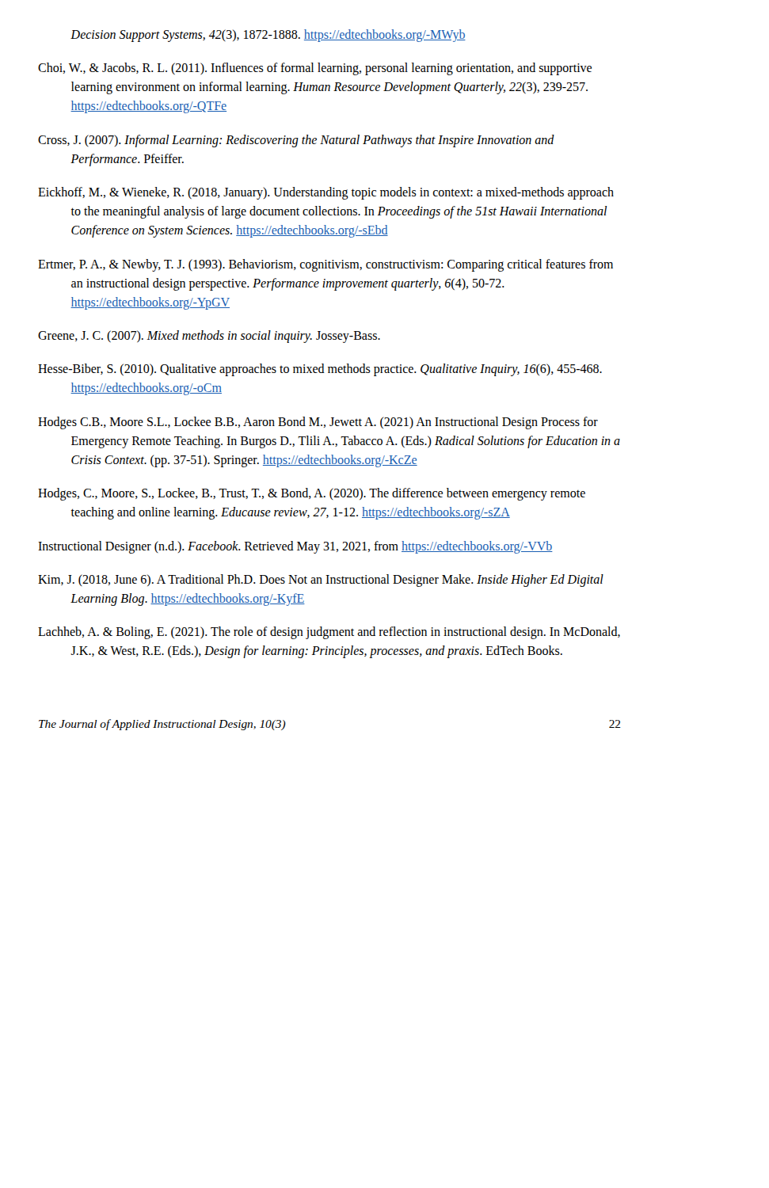Decision Support Systems, 42(3), 1872-1888. https://edtechbooks.org/-MWyb
Choi, W., & Jacobs, R. L. (2011). Influences of formal learning, personal learning orientation, and supportive learning environment on informal learning. Human Resource Development Quarterly, 22(3), 239-257. https://edtechbooks.org/-QTFe
Cross, J. (2007). Informal Learning: Rediscovering the Natural Pathways that Inspire Innovation and Performance. Pfeiffer.
Eickhoff, M., & Wieneke, R. (2018, January). Understanding topic models in context: a mixed-methods approach to the meaningful analysis of large document collections. In Proceedings of the 51st Hawaii International Conference on System Sciences. https://edtechbooks.org/-sEbd
Ertmer, P. A., & Newby, T. J. (1993). Behaviorism, cognitivism, constructivism: Comparing critical features from an instructional design perspective. Performance improvement quarterly, 6(4), 50-72. https://edtechbooks.org/-YpGV
Greene, J. C. (2007). Mixed methods in social inquiry. Jossey-Bass.
Hesse-Biber, S. (2010). Qualitative approaches to mixed methods practice. Qualitative Inquiry, 16(6), 455-468. https://edtechbooks.org/-oCm
Hodges C.B., Moore S.L., Lockee B.B., Aaron Bond M., Jewett A. (2021) An Instructional Design Process for Emergency Remote Teaching. In Burgos D., Tlili A., Tabacco A. (Eds.) Radical Solutions for Education in a Crisis Context. (pp. 37-51). Springer. https://edtechbooks.org/-KcZe
Hodges, C., Moore, S., Lockee, B., Trust, T., & Bond, A. (2020). The difference between emergency remote teaching and online learning. Educause review, 27, 1-12. https://edtechbooks.org/-sZA
Instructional Designer (n.d.). Facebook. Retrieved May 31, 2021, from https://edtechbooks.org/-VVb
Kim, J. (2018, June 6). A Traditional Ph.D. Does Not an Instructional Designer Make. Inside Higher Ed Digital Learning Blog. https://edtechbooks.org/-KyfE
Lachheb, A. & Boling, E. (2021). The role of design judgment and reflection in instructional design. In McDonald, J.K., & West, R.E. (Eds.), Design for learning: Principles, processes, and praxis. EdTech Books.
The Journal of Applied Instructional Design, 10(3) 22